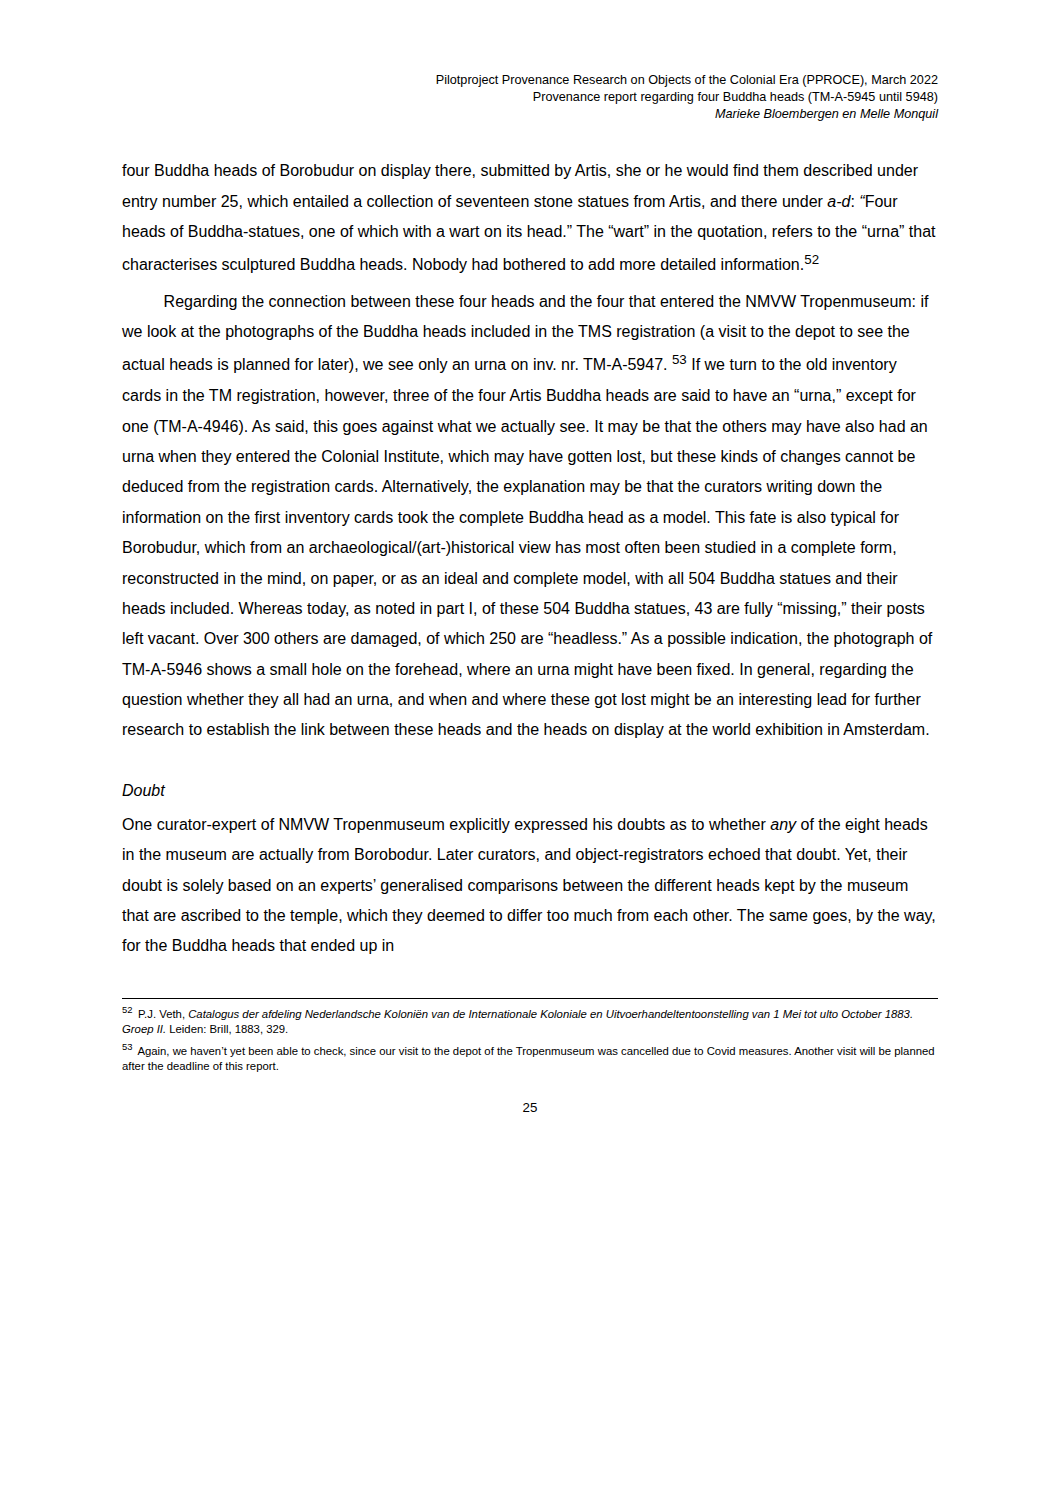Pilotproject Provenance Research on Objects of the Colonial Era (PPROCE), March 2022 Provenance report regarding four Buddha heads (TM-A-5945 until 5948) Marieke Bloembergen en Melle Monquil
four Buddha heads of Borobudur on display there, submitted by Artis, she or he would find them described under entry number 25, which entailed a collection of seventeen stone statues from Artis, and there under a-d: “Four heads of Buddha-statues, one of which with a wart on its head.” The “wart” in the quotation, refers to the “urna” that characterises sculptured Buddha heads. Nobody had bothered to add more detailed information.52
Regarding the connection between these four heads and the four that entered the NMVW Tropenmuseum: if we look at the photographs of the Buddha heads included in the TMS registration (a visit to the depot to see the actual heads is planned for later), we see only an urna on inv. nr. TM-A-5947. 53 If we turn to the old inventory cards in the TM registration, however, three of the four Artis Buddha heads are said to have an “urna,” except for one (TM-A-4946). As said, this goes against what we actually see. It may be that the others may have also had an urna when they entered the Colonial Institute, which may have gotten lost, but these kinds of changes cannot be deduced from the registration cards. Alternatively, the explanation may be that the curators writing down the information on the first inventory cards took the complete Buddha head as a model. This fate is also typical for Borobudur, which from an archaeological/(art-)historical view has most often been studied in a complete form, reconstructed in the mind, on paper, or as an ideal and complete model, with all 504 Buddha statues and their heads included. Whereas today, as noted in part I, of these 504 Buddha statues, 43 are fully “missing,” their posts left vacant. Over 300 others are damaged, of which 250 are “headless.” As a possible indication, the photograph of TM-A-5946 shows a small hole on the forehead, where an urna might have been fixed. In general, regarding the question whether they all had an urna, and when and where these got lost might be an interesting lead for further research to establish the link between these heads and the heads on display at the world exhibition in Amsterdam.
Doubt
One curator-expert of NMVW Tropenmuseum explicitly expressed his doubts as to whether any of the eight heads in the museum are actually from Borobodur. Later curators, and object-registrators echoed that doubt. Yet, their doubt is solely based on an experts’ generalised comparisons between the different heads kept by the museum that are ascribed to the temple, which they deemed to differ too much from each other. The same goes, by the way, for the Buddha heads that ended up in
52 P.J. Veth, Catalogus der afdeling Nederlandsche Koloniën van de Internationale Koloniale en Uitvoerhandeltentoonstelling van 1 Mei tot ulto October 1883. Groep II. Leiden: Brill, 1883, 329.
53 Again, we haven’t yet been able to check, since our visit to the depot of the Tropenmuseum was cancelled due to Covid measures. Another visit will be planned after the deadline of this report.
25